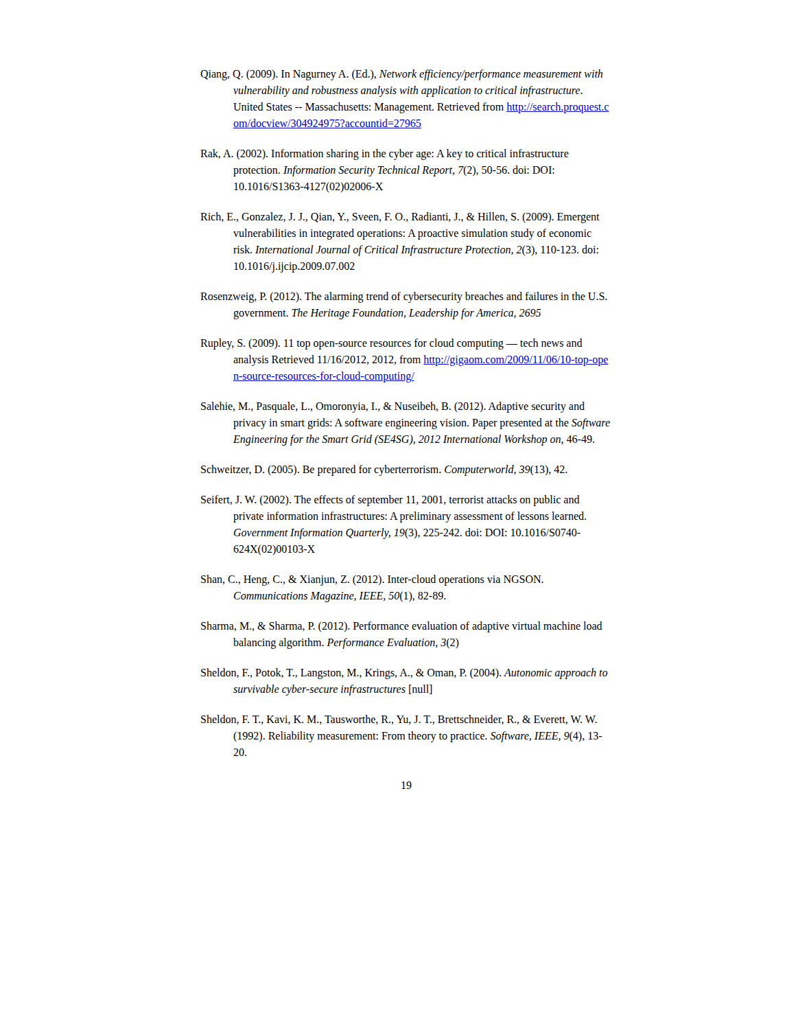Qiang, Q. (2009). In Nagurney A. (Ed.), Network efficiency/performance measurement with vulnerability and robustness analysis with application to critical infrastructure. United States -- Massachusetts: Management. Retrieved from http://search.proquest.com/docview/304924975?accountid=27965
Rak, A. (2002). Information sharing in the cyber age: A key to critical infrastructure protection. Information Security Technical Report, 7(2), 50-56. doi: DOI: 10.1016/S1363-4127(02)02006-X
Rich, E., Gonzalez, J. J., Qian, Y., Sveen, F. O., Radianti, J., & Hillen, S. (2009). Emergent vulnerabilities in integrated operations: A proactive simulation study of economic risk. International Journal of Critical Infrastructure Protection, 2(3), 110-123. doi: 10.1016/j.ijcip.2009.07.002
Rosenzweig, P. (2012). The alarming trend of cybersecurity breaches and failures in the U.S. government. The Heritage Foundation, Leadership for America, 2695
Rupley, S. (2009). 11 top open-source resources for cloud computing — tech news and analysis Retrieved 11/16/2012, 2012, from http://gigaom.com/2009/11/06/10-top-open-source-resources-for-cloud-computing/
Salehie, M., Pasquale, L., Omoronyia, I., & Nuseibeh, B. (2012). Adaptive security and privacy in smart grids: A software engineering vision. Paper presented at the Software Engineering for the Smart Grid (SE4SG), 2012 International Workshop on, 46-49.
Schweitzer, D. (2005). Be prepared for cyberterrorism. Computerworld, 39(13), 42.
Seifert, J. W. (2002). The effects of september 11, 2001, terrorist attacks on public and private information infrastructures: A preliminary assessment of lessons learned. Government Information Quarterly, 19(3), 225-242. doi: DOI: 10.1016/S0740-624X(02)00103-X
Shan, C., Heng, C., & Xianjun, Z. (2012). Inter-cloud operations via NGSON. Communications Magazine, IEEE, 50(1), 82-89.
Sharma, M., & Sharma, P. (2012). Performance evaluation of adaptive virtual machine load balancing algorithm. Performance Evaluation, 3(2)
Sheldon, F., Potok, T., Langston, M., Krings, A., & Oman, P. (2004). Autonomic approach to survivable cyber-secure infrastructures [null]
Sheldon, F. T., Kavi, K. M., Tausworthe, R., Yu, J. T., Brettschneider, R., & Everett, W. W. (1992). Reliability measurement: From theory to practice. Software, IEEE, 9(4), 13-20.
19